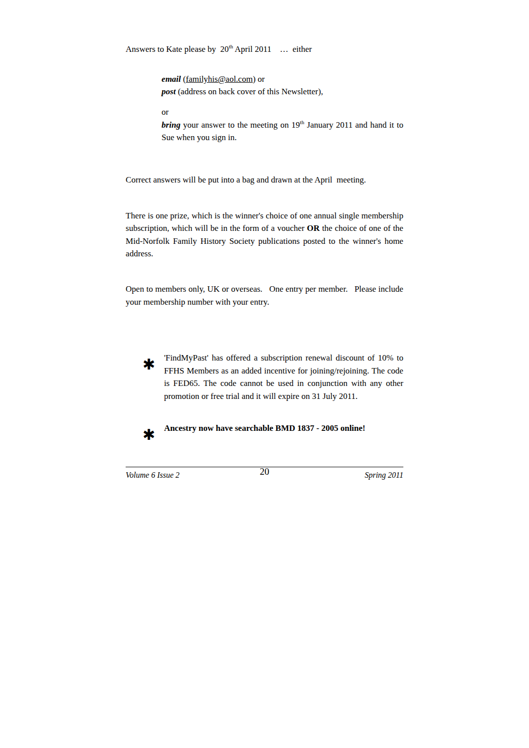Answers to Kate please by 20th April 2011 … either
email (familyhis@aol.com) or
post (address on back cover of this Newsletter),
or
bring your answer to the meeting on 19th January 2011 and hand it to Sue when you sign in.
Correct answers will be put into a bag and drawn at the April meeting.
There is one prize, which is the winner's choice of one annual single membership subscription, which will be in the form of a voucher OR the choice of one of the Mid-Norfolk Family History Society publications posted to the winner's home address.
Open to members only, UK or overseas. One entry per member. Please include your membership number with your entry.
✱
'FindMyPast' has offered a subscription renewal discount of 10% to FFHS Members as an added incentive for joining/rejoining. The code is FED65. The code cannot be used in conjunction with any other promotion or free trial and it will expire on 31 July 2011.
✱
Ancestry now have searchable BMD 1837 - 2005 online!
Volume 6 Issue 2
20
Spring 2011